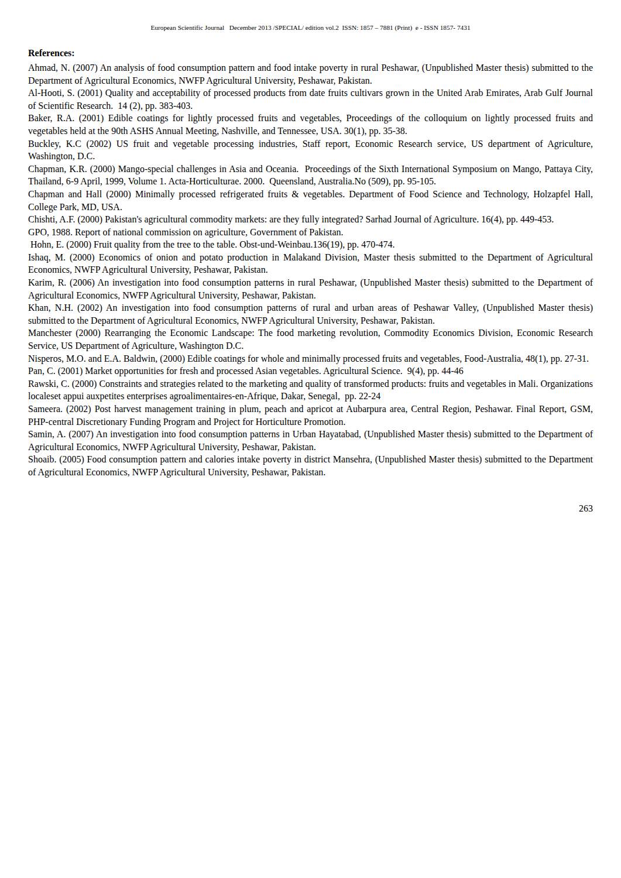European Scientific Journal December 2013 /SPECIAL/ edition vol.2 ISSN: 1857 – 7881 (Print) e - ISSN 1857- 7431
References:
Ahmad, N. (2007) An analysis of food consumption pattern and food intake poverty in rural Peshawar, (Unpublished Master thesis) submitted to the Department of Agricultural Economics, NWFP Agricultural University, Peshawar, Pakistan.
Al-Hooti, S. (2001) Quality and acceptability of processed products from date fruits cultivars grown in the United Arab Emirates, Arab Gulf Journal of Scientific Research. 14 (2), pp. 383-403.
Baker, R.A. (2001) Edible coatings for lightly processed fruits and vegetables, Proceedings of the colloquium on lightly processed fruits and vegetables held at the 90th ASHS Annual Meeting, Nashville, and Tennessee, USA. 30(1), pp. 35-38.
Buckley, K.C (2002) US fruit and vegetable processing industries, Staff report, Economic Research service, US department of Agriculture, Washington, D.C.
Chapman, K.R. (2000) Mango-special challenges in Asia and Oceania. Proceedings of the Sixth International Symposium on Mango, Pattaya City, Thailand, 6-9 April, 1999, Volume 1. Acta-Horticulturae. 2000. Queensland, Australia.No (509), pp. 95-105.
Chapman and Hall (2000) Minimally processed refrigerated fruits & vegetables. Department of Food Science and Technology, Holzapfel Hall, College Park, MD, USA.
Chishti, A.F. (2000) Pakistan's agricultural commodity markets: are they fully integrated? Sarhad Journal of Agriculture. 16(4), pp. 449-453.
GPO, 1988. Report of national commission on agriculture, Government of Pakistan.
Hohn, E. (2000) Fruit quality from the tree to the table. Obst-und-Weinbau.136(19), pp. 470-474.
Ishaq, M. (2000) Economics of onion and potato production in Malakand Division, Master thesis submitted to the Department of Agricultural Economics, NWFP Agricultural University, Peshawar, Pakistan.
Karim, R. (2006) An investigation into food consumption patterns in rural Peshawar, (Unpublished Master thesis) submitted to the Department of Agricultural Economics, NWFP Agricultural University, Peshawar, Pakistan.
Khan, N.H. (2002) An investigation into food consumption patterns of rural and urban areas of Peshawar Valley, (Unpublished Master thesis) submitted to the Department of Agricultural Economics, NWFP Agricultural University, Peshawar, Pakistan.
Manchester (2000) Rearranging the Economic Landscape: The food marketing revolution, Commodity Economics Division, Economic Research Service, US Department of Agriculture, Washington D.C.
Nisperos, M.O. and E.A. Baldwin, (2000) Edible coatings for whole and minimally processed fruits and vegetables, Food-Australia, 48(1), pp. 27-31.
Pan, C. (2001) Market opportunities for fresh and processed Asian vegetables. Agricultural Science. 9(4), pp. 44-46
Rawski, C. (2000) Constraints and strategies related to the marketing and quality of transformed products: fruits and vegetables in Mali. Organizations localeset appui auxpetites enterprises agroalimentaires-en-Afrique, Dakar, Senegal, pp. 22-24
Sameera. (2002) Post harvest management training in plum, peach and apricot at Aubarpura area, Central Region, Peshawar. Final Report, GSM, PHP-central Discretionary Funding Program and Project for Horticulture Promotion.
Samin, A. (2007) An investigation into food consumption patterns in Urban Hayatabad, (Unpublished Master thesis) submitted to the Department of Agricultural Economics, NWFP Agricultural University, Peshawar, Pakistan.
Shoaib. (2005) Food consumption pattern and calories intake poverty in district Mansehra, (Unpublished Master thesis) submitted to the Department of Agricultural Economics, NWFP Agricultural University, Peshawar, Pakistan.
263